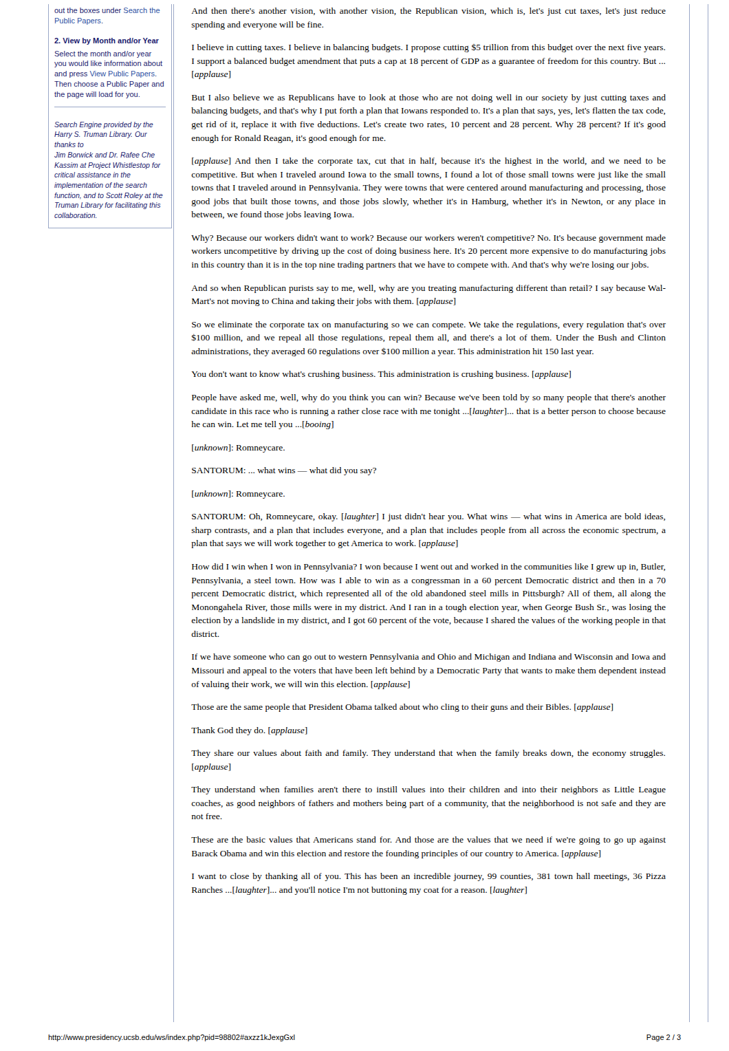out the boxes under Search the Public Papers.
2. View by Month and/or Year
Select the month and/or year you would like information about and press View Public Papers. Then choose a Public Paper and the page will load for you.
Search Engine provided by the Harry S. Truman Library. Our thanks to
Jim Borwick and Dr. Rafee Che Kassim at Project Whistlestop for critical assistance in the implementation of the search function, and to Scott Roley at the Truman Library for facilitating this collaboration.
And then there's another vision, with another vision, the Republican vision, which is, let's just cut taxes, let's just reduce spending and everyone will be fine.
I believe in cutting taxes. I believe in balancing budgets. I propose cutting $5 trillion from this budget over the next five years. I support a balanced budget amendment that puts a cap at 18 percent of GDP as a guarantee of freedom for this country. But ...[applause]
But I also believe we as Republicans have to look at those who are not doing well in our society by just cutting taxes and balancing budgets, and that's why I put forth a plan that Iowans responded to. It's a plan that says, yes, let's flatten the tax code, get rid of it, replace it with five deductions. Let's create two rates, 10 percent and 28 percent. Why 28 percent? If it's good enough for Ronald Reagan, it's good enough for me.
[applause] And then I take the corporate tax, cut that in half, because it's the highest in the world, and we need to be competitive. But when I traveled around Iowa to the small towns, I found a lot of those small towns were just like the small towns that I traveled around in Pennsylvania. They were towns that were centered around manufacturing and processing, those good jobs that built those towns, and those jobs slowly, whether it's in Hamburg, whether it's in Newton, or any place in between, we found those jobs leaving Iowa.
Why? Because our workers didn't want to work? Because our workers weren't competitive? No. It's because government made workers uncompetitive by driving up the cost of doing business here. It's 20 percent more expensive to do manufacturing jobs in this country than it is in the top nine trading partners that we have to compete with. And that's why we're losing our jobs.
And so when Republican purists say to me, well, why are you treating manufacturing different than retail? I say because Wal-Mart's not moving to China and taking their jobs with them. [applause]
So we eliminate the corporate tax on manufacturing so we can compete. We take the regulations, every regulation that's over $100 million, and we repeal all those regulations, repeal them all, and there's a lot of them. Under the Bush and Clinton administrations, they averaged 60 regulations over $100 million a year. This administration hit 150 last year.
You don't want to know what's crushing business. This administration is crushing business. [applause]
People have asked me, well, why do you think you can win? Because we've been told by so many people that there's another candidate in this race who is running a rather close race with me tonight ...[laughter]... that is a better person to choose because he can win. Let me tell you ...[booing]
[unknown]: Romneycare.
SANTORUM: ... what wins — what did you say?
[unknown]: Romneycare.
SANTORUM: Oh, Romneycare, okay. [laughter] I just didn't hear you. What wins — what wins in America are bold ideas, sharp contrasts, and a plan that includes everyone, and a plan that includes people from all across the economic spectrum, a plan that says we will work together to get America to work. [applause]
How did I win when I won in Pennsylvania? I won because I went out and worked in the communities like I grew up in, Butler, Pennsylvania, a steel town. How was I able to win as a congressman in a 60 percent Democratic district and then in a 70 percent Democratic district, which represented all of the old abandoned steel mills in Pittsburgh? All of them, all along the Monongahela River, those mills were in my district. And I ran in a tough election year, when George Bush Sr., was losing the election by a landslide in my district, and I got 60 percent of the vote, because I shared the values of the working people in that district.
If we have someone who can go out to western Pennsylvania and Ohio and Michigan and Indiana and Wisconsin and Iowa and Missouri and appeal to the voters that have been left behind by a Democratic Party that wants to make them dependent instead of valuing their work, we will win this election. [applause]
Those are the same people that President Obama talked about who cling to their guns and their Bibles. [applause]
Thank God they do. [applause]
They share our values about faith and family. They understand that when the family breaks down, the economy struggles. [applause]
They understand when families aren't there to instill values into their children and into their neighbors as Little League coaches, as good neighbors of fathers and mothers being part of a community, that the neighborhood is not safe and they are not free.
These are the basic values that Americans stand for. And those are the values that we need if we're going to go up against Barack Obama and win this election and restore the founding principles of our country to America. [applause]
I want to close by thanking all of you. This has been an incredible journey, 99 counties, 381 town hall meetings, 36 Pizza Ranches ...[laughter]... and you'll notice I'm not buttoning my coat for a reason. [laughter]
http://www.presidency.ucsb.edu/ws/index.php?pid=98802#axzz1kJexgGxl
Page 2 / 3